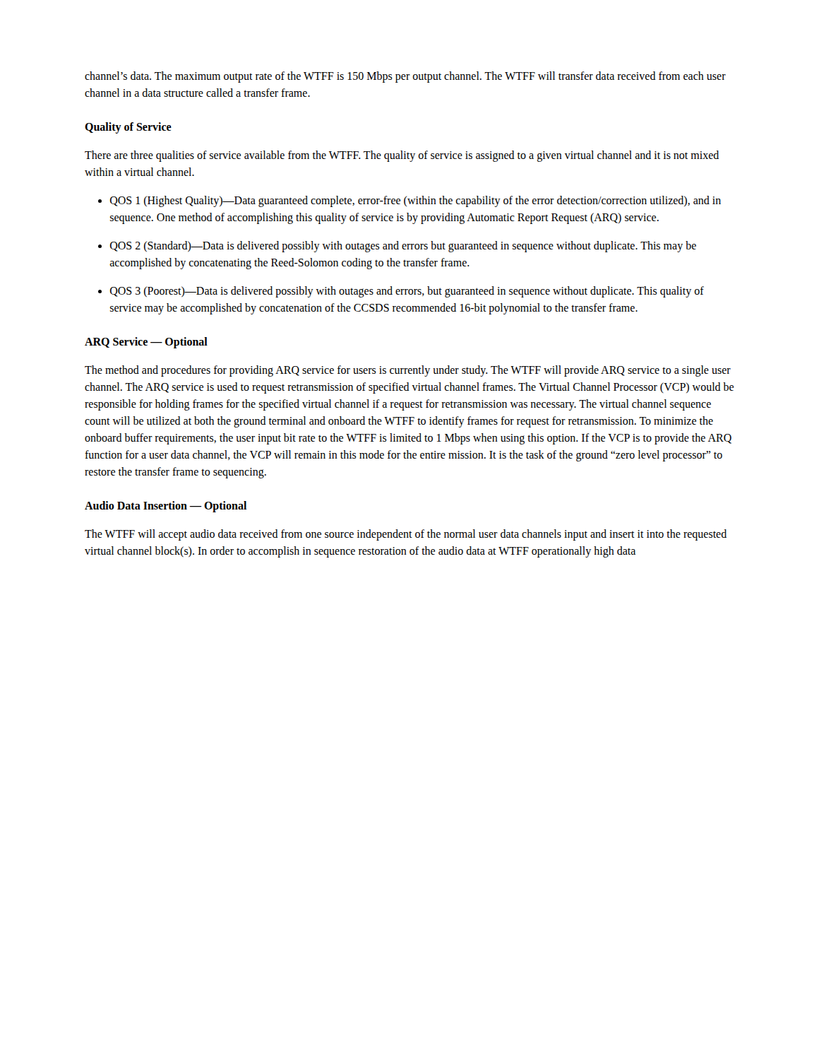channel’s data. The maximum output rate of the WTFF is 150 Mbps per output channel. The WTFF will transfer data received from each user channel in a data structure called a transfer frame.
Quality of Service
There are three qualities of service available from the WTFF. The quality of service is assigned to a given virtual channel and it is not mixed within a virtual channel.
QOS 1 (Highest Quality)—Data guaranteed complete, error-free (within the capability of the error detection/correction utilized), and in sequence. One method of accomplishing this quality of service is by providing Automatic Report Request (ARQ) service.
QOS 2 (Standard)—Data is delivered possibly with outages and errors but guaranteed in sequence without duplicate. This may be accomplished by concatenating the Reed-Solomon coding to the transfer frame.
QOS 3 (Poorest)—Data is delivered possibly with outages and errors, but guaranteed in sequence without duplicate. This quality of service may be accomplished by concatenation of the CCSDS recommended 16-bit polynomial to the transfer frame.
ARQ Service — Optional
The method and procedures for providing ARQ service for users is currently under study. The WTFF will provide ARQ service to a single user channel. The ARQ service is used to request retransmission of specified virtual channel frames. The Virtual Channel Processor (VCP) would be responsible for holding frames for the specified virtual channel if a request for retransmission was necessary. The virtual channel sequence count will be utilized at both the ground terminal and onboard the WTFF to identify frames for request for retransmission. To minimize the onboard buffer requirements, the user input bit rate to the WTFF is limited to 1 Mbps when using this option. If the VCP is to provide the ARQ function for a user data channel, the VCP will remain in this mode for the entire mission. It is the task of the ground “zero level processor” to restore the transfer frame to sequencing.
Audio Data Insertion — Optional
The WTFF will accept audio data received from one source independent of the normal user data channels input and insert it into the requested virtual channel block(s). In order to accomplish in sequence restoration of the audio data at WTFF operationally high data